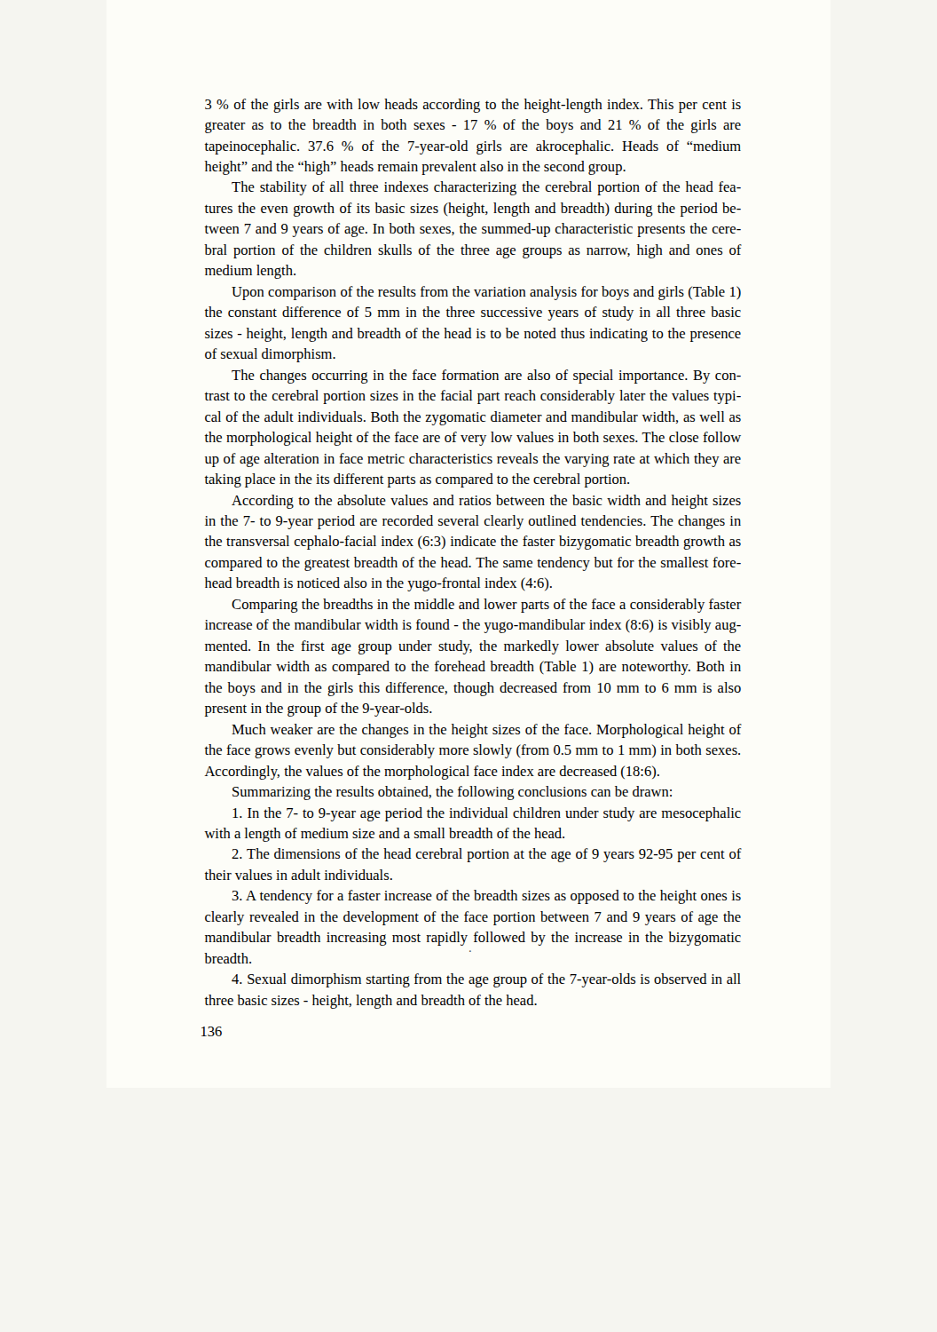3 % of the girls are with low heads according to the height-length index. This per cent is greater as to the breadth in both sexes - 17 % of the boys and 21 % of the girls are tapeinocephalic. 37.6 % of the 7-year-old girls are akrocephalic. Heads of “medium height” and the “high” heads remain prevalent also in the second group.
The stability of all three indexes characterizing the cerebral portion of the head features the even growth of its basic sizes (height, length and breadth) during the period between 7 and 9 years of age. In both sexes, the summed-up characteristic presents the cerebral portion of the children skulls of the three age groups as narrow, high and ones of medium length.
Upon comparison of the results from the variation analysis for boys and girls (Table 1) the constant difference of 5 mm in the three successive years of study in all three basic sizes - height, length and breadth of the head is to be noted thus indicating to the presence of sexual dimorphism.
The changes occurring in the face formation are also of special importance. By contrast to the cerebral portion sizes in the facial part reach considerably later the values typical of the adult individuals. Both the zygomatic diameter and mandibular width, as well as the morphological height of the face are of very low values in both sexes. The close follow up of age alteration in face metric characteristics reveals the varying rate at which they are taking place in the its different parts as compared to the cerebral portion.
According to the absolute values and ratios between the basic width and height sizes in the 7- to 9-year period are recorded several clearly outlined tendencies. The changes in the transversal cephalo-facial index (6:3) indicate the faster bizygomatic breadth growth as compared to the greatest breadth of the head. The same tendency but for the smallest forehead breadth is noticed also in the yugo-frontal index (4:6).
Comparing the breadths in the middle and lower parts of the face a considerably faster increase of the mandibular width is found - the yugo-mandibular index (8:6) is visibly augmented. In the first age group under study, the markedly lower absolute values of the mandibular width as compared to the forehead breadth (Table 1) are noteworthy. Both in the boys and in the girls this difference, though decreased from 10 mm to 6 mm is also present in the group of the 9-year-olds.
Much weaker are the changes in the height sizes of the face. Morphological height of the face grows evenly but considerably more slowly (from 0.5 mm to 1 mm) in both sexes. Accordingly, the values of the morphological face index are decreased (18:6).
Summarizing the results obtained, the following conclusions can be drawn:
1. In the 7- to 9-year age period the individual children under study are mesocephalic with a length of medium size and a small breadth of the head.
2. The dimensions of the head cerebral portion at the age of 9 years 92-95 per cent of their values in adult individuals.
3. A tendency for a faster increase of the breadth sizes as opposed to the height ones is clearly revealed in the development of the face portion between 7 and 9 years of age the mandibular breadth increasing most rapidly followed by the increase in the bizygomatic breadth.
4. Sexual dimorphism starting from the age group of the 7-year-olds is observed in all three basic sizes - height, length and breadth of the head.
.
136